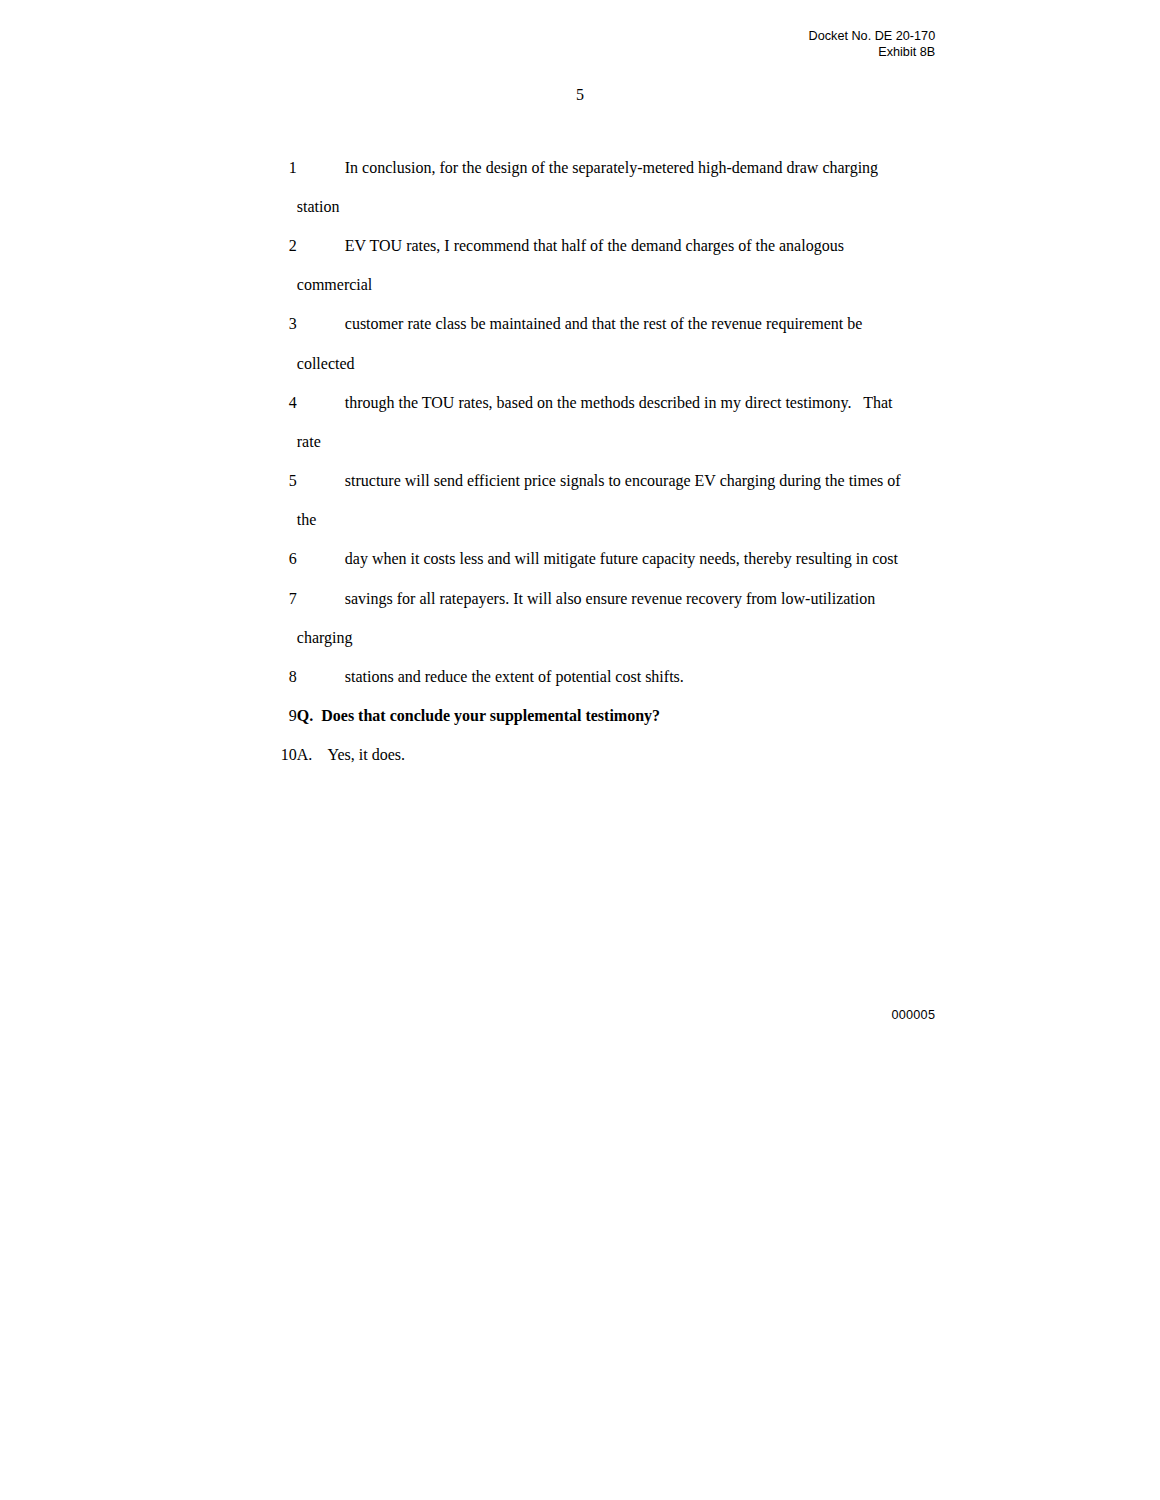Docket No. DE 20-170
Exhibit 8B
5
| 1 | In conclusion, for the design of the separately-metered high-demand draw charging station |
| 2 | EV TOU rates, I recommend that half of the demand charges of the analogous commercial |
| 3 | customer rate class be maintained and that the rest of the revenue requirement be collected |
| 4 | through the TOU rates, based on the methods described in my direct testimony. That rate |
| 5 | structure will send efficient price signals to encourage EV charging during the times of the |
| 6 | day when it costs less and will mitigate future capacity needs, thereby resulting in cost |
| 7 | savings for all ratepayers. It will also ensure revenue recovery from low-utilization charging |
| 8 | stations and reduce the extent of potential cost shifts. |
| 9 | Q. Does that conclude your supplemental testimony? |
| 10 | A. Yes, it does. |
000005